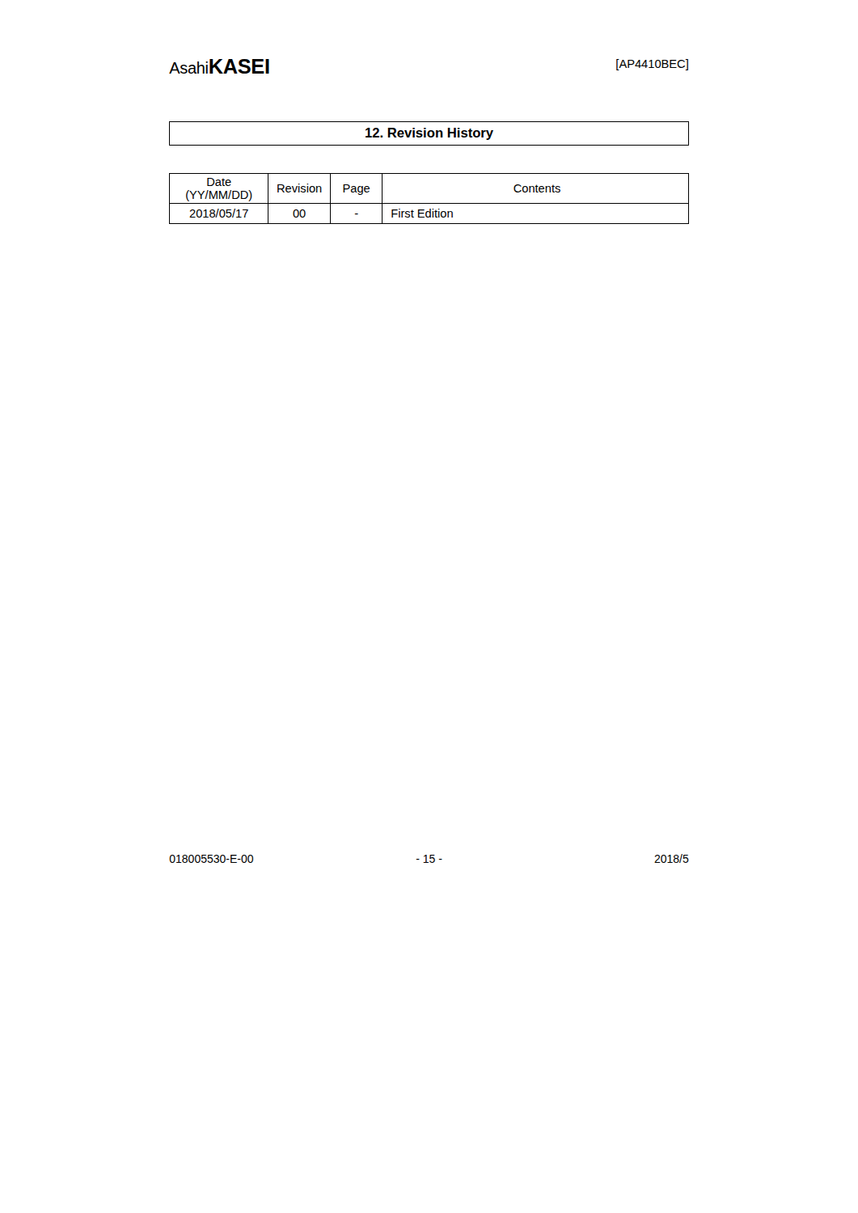Asahi KASEI
[AP4410BEC]
12. Revision History
| Date (YY/MM/DD) | Revision | Page | Contents |
| --- | --- | --- | --- |
| 2018/05/17 | 00 | - | First Edition |
018005530-E-00
- 15 -
2018/5